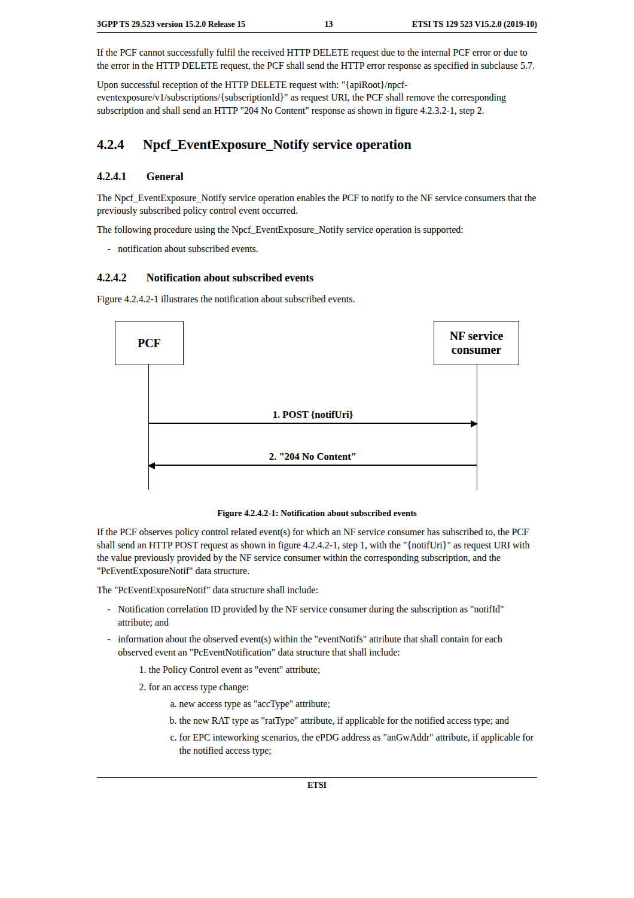3GPP TS 29.523 version 15.2.0 Release 15
13
ETSI TS 129 523 V15.2.0 (2019-10)
If the PCF cannot successfully fulfil the received HTTP DELETE request due to the internal PCF error or due to the error in the HTTP DELETE request, the PCF shall send the HTTP error response as specified in subclause 5.7.
Upon successful reception of the HTTP DELETE request with: "{apiRoot}/npcf-eventexposure/v1/subscriptions/{subscriptionId}" as request URI, the PCF shall remove the corresponding subscription and shall send an HTTP "204 No Content" response as shown in figure 4.2.3.2-1, step 2.
4.2.4 Npcf_EventExposure_Notify service operation
4.2.4.1 General
The Npcf_EventExposure_Notify service operation enables the PCF to notify to the NF service consumers that the previously subscribed policy control event occurred.
The following procedure using the Npcf_EventExposure_Notify service operation is supported:
notification about subscribed events.
4.2.4.2 Notification about subscribed events
Figure 4.2.4.2-1 illustrates the notification about subscribed events.
PCF
NF service
consumer
1. POST {notifUri}
2. "204 No Content"
Figure 4.2.4.2-1: Notification about subscribed events
If the PCF observes policy control related event(s) for which an NF service consumer has subscribed to, the PCF shall send an HTTP POST request as shown in figure 4.2.4.2-1, step 1, with the "{notifUri}" as request URI with the value previously provided by the NF service consumer within the corresponding subscription, and the "PcEventExposureNotif" data structure.
The "PcEventExposureNotif" data structure shall include:
Notification correlation ID provided by the NF service consumer during the subscription as "notifId" attribute; and
information about the observed event(s) within the "eventNotifs" attribute that shall contain for each observed event an "PcEventNotification" data structure that shall include:
the Policy Control event as "event" attribute;
for an access type change:
new access type as "accType" attribute;
the new RAT type as "ratType" attribute, if applicable for the notified access type; and
for EPC inteworking scenarios, the ePDG address as "anGwAddr" attribute, if applicable for the notified access type;
ETSI